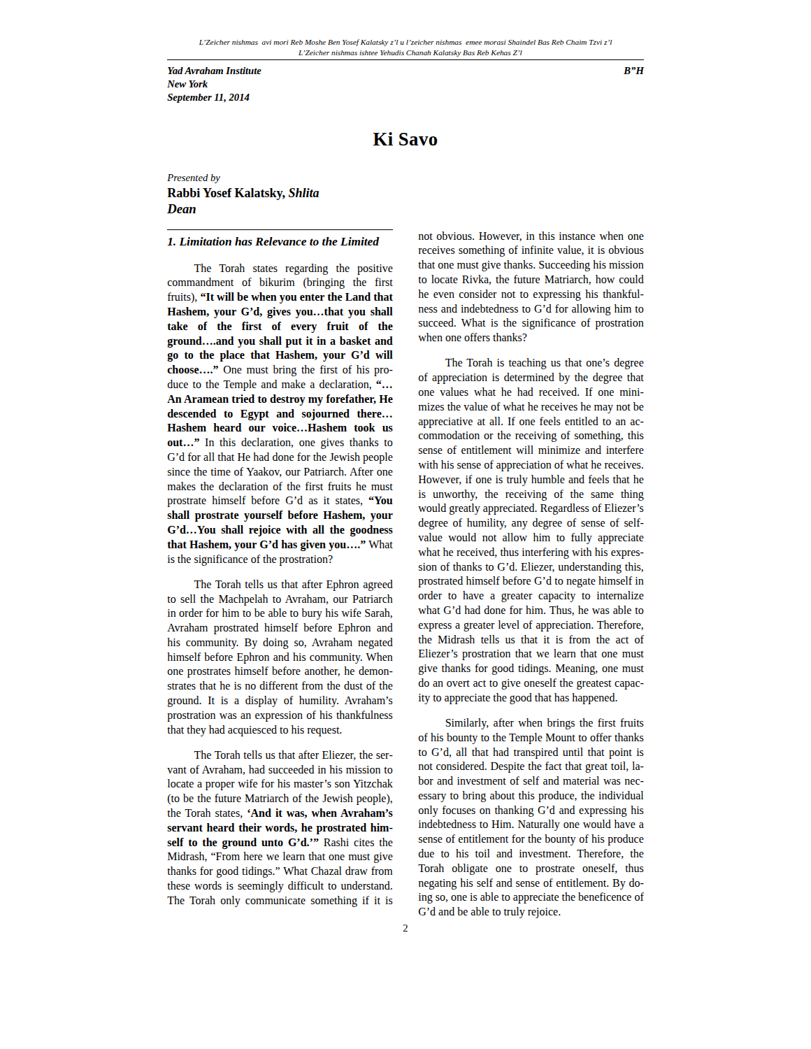L’Zeicher nishmas avi mori Reb Moshe Ben Yosef Kalatsky z’l u l’zeicher nishmas emee morasi Shaindel Bas Reb Chaim Tzvi z’l L’Zeicher nishmas ishtee Yehudis Chanah Kalatsky Bas Reb Kehas Z’l
B”H Yad Avraham Institute
New York
September 11, 2014
Ki Savo
Presented by Rabbi Yosef Kalatsky, Shlita Dean
1. Limitation has Relevance to the Limited
The Torah states regarding the positive commandment of bikurim (bringing the first fruits), “It will be when you enter the Land that Hashem, your G’d, gives you…that you shall take of the first of every fruit of the ground….and you shall put it in a basket and go to the place that Hashem, your G’d will choose….” One must bring the first of his produce to the Temple and make a declaration, “…An Aramean tried to destroy my forefather, He descended to Egypt and sojourned there…Hashem heard our voice…Hashem took us out…” In this declaration, one gives thanks to G’d for all that He had done for the Jewish people since the time of Yaakov, our Patriarch. After one makes the declaration of the first fruits he must prostrate himself before G’d as it states, “You shall prostrate yourself before Hashem, your G’d…You shall rejoice with all the goodness that Hashem, your G’d has given you….” What is the significance of the prostration?
The Torah tells us that after Ephron agreed to sell the Machpelah to Avraham, our Patriarch in order for him to be able to bury his wife Sarah, Avraham prostrated himself before Ephron and his community. By doing so, Avraham negated himself before Ephron and his community. When one prostrates himself before another, he demonstrates that he is no different from the dust of the ground. It is a display of humility. Avraham’s prostration was an expression of his thankfulness that they had acquiesced to his request.
The Torah tells us that after Eliezer, the servant of Avraham, had succeeded in his mission to locate a proper wife for his master’s son Yitzchak (to be the future Matriarch of the Jewish people), the Torah states, ‘And it was, when Avraham’s servant heard their words, he prostrated himself to the ground unto G’d.’” Rashi cites the Midrash, “From here we learn that one must give thanks for good tidings.” What Chazal draw from these words is seemingly difficult to understand. The Torah only communicate something if it is not obvious. However, in this instance when one receives something of infinite value, it is obvious that one must give thanks. Succeeding his mission to locate Rivka, the future Matriarch, how could he even consider not to expressing his thankfulness and indebtedness to G’d for allowing him to succeed. What is the significance of prostration when one offers thanks?
The Torah is teaching us that one’s degree of appreciation is determined by the degree that one values what he had received. If one minimizes the value of what he receives he may not be appreciative at all. If one feels entitled to an accommodation or the receiving of something, this sense of entitlement will minimize and interfere with his sense of appreciation of what he receives. However, if one is truly humble and feels that he is unworthy, the receiving of the same thing would greatly appreciated. Regardless of Eliezer’s degree of humility, any degree of sense of self-value would not allow him to fully appreciate what he received, thus interfering with his expression of thanks to G’d. Eliezer, understanding this, prostrated himself before G’d to negate himself in order to have a greater capacity to internalize what G’d had done for him. Thus, he was able to express a greater level of appreciation. Therefore, the Midrash tells us that it is from the act of Eliezer’s prostration that we learn that one must give thanks for good tidings. Meaning, one must do an overt act to give oneself the greatest capacity to appreciate the good that has happened.
Similarly, after when brings the first fruits of his bounty to the Temple Mount to offer thanks to G’d, all that had transpired until that point is not considered. Despite the fact that great toil, labor and investment of self and material was necessary to bring about this produce, the individual only focuses on thanking G’d and expressing his indebtedness to Him. Naturally one would have a sense of entitlement for the bounty of his produce due to his toil and investment. Therefore, the Torah obligate one to prostrate oneself, thus negating his self and sense of entitlement. By doing so, one is able to appreciate the beneficence of G’d and be able to truly rejoice.
2